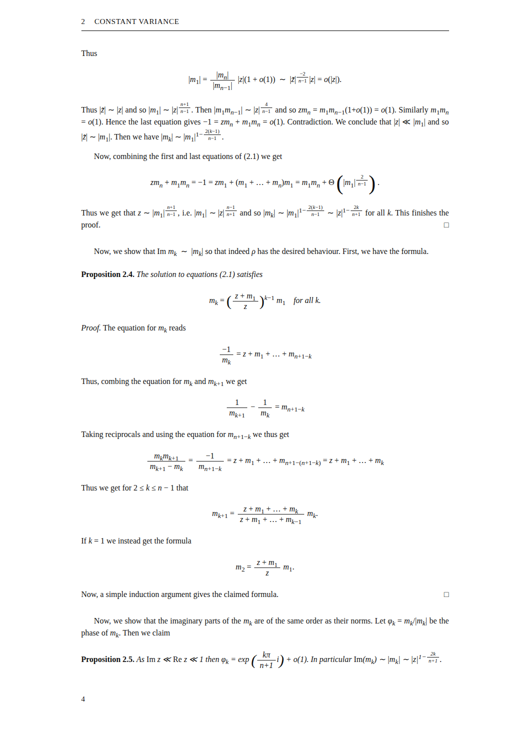2 CONSTANT VARIANCE
Thus
|m1| = |mn||mn−1| |z|(1 + o(1)) ∼ |z̃|−2 n−1|z| = o(|z|).
Thus |z̃| ∼ |z| and so |m1| ∼ |z|n+1 n−1. Then |m1mn−1| ∼ |z|4 n−1 and so zmn = m1mn−1(1+o(1)) = o(1). Similarly m1mn = o(1). Hence the last equation gives −1 = zmn + m1mn = o(1). Contradiction. We conclude that |z| ≪ |m1| and so |z̃| ∼ |m1|. Then we have |mk| ∼ |m1|1−2(k−1) n−1.
Now, combining the first and last equations of (2.1) we get
zmn + m1mn = −1 = zm1 + (m1 + … + mn)m1 = m1mn + Θ (|m1|2 n−1) .
Thus we get that z ∼ |m1|n+1 n−1, i.e. |m1| ∼ |z|n−1 n+1 and so |mk| ∼ |m1|1−2(k−1) n−1 ∼ |z|1−2k n+1 for all k. This finishes the proof. □
Now, we show that Im mk ∼ |mk| so that indeed ρ has the desired behaviour. First, we have the formula.
Proposition 2.4. The solution to equations (2.1) satisfies
mk = (z + m1 z)k−1 m1 for all k.
Proof. The equation for mk reads
−1 mk = z + m1 + … + mn+1−k
Thus, combing the equation for mk and mk+1 we get
1 mk+1 − 1 mk = mn+1−k
Taking reciprocals and using the equation for mn+1−k we thus get
mkmk+1 mk+1 − mk = −1 mn+1−k = z + m1 + … + mn+1−(n+1−k) = z + m1 + … + mk
Thus we get for 2 ≤ k ≤ n − 1 that
mk+1 = z + m1 + … + mk z + m1 + … + mk−1 mk.
If k = 1 we instead get the formula
m2 = z + m1 z m1.
Now, a simple induction argument gives the claimed formula. □
Now, we show that the imaginary parts of the mk are of the same order as their norms. Let φk = mk/|mk| be the phase of mk. Then we claim
Proposition 2.5. As Im z ≪ Re z ≪ 1 then φk = exp (kπ n+1 i) + o(1). In particular Im(mk) ∼ |mk| ∼ |z|1−2k n+1.
4